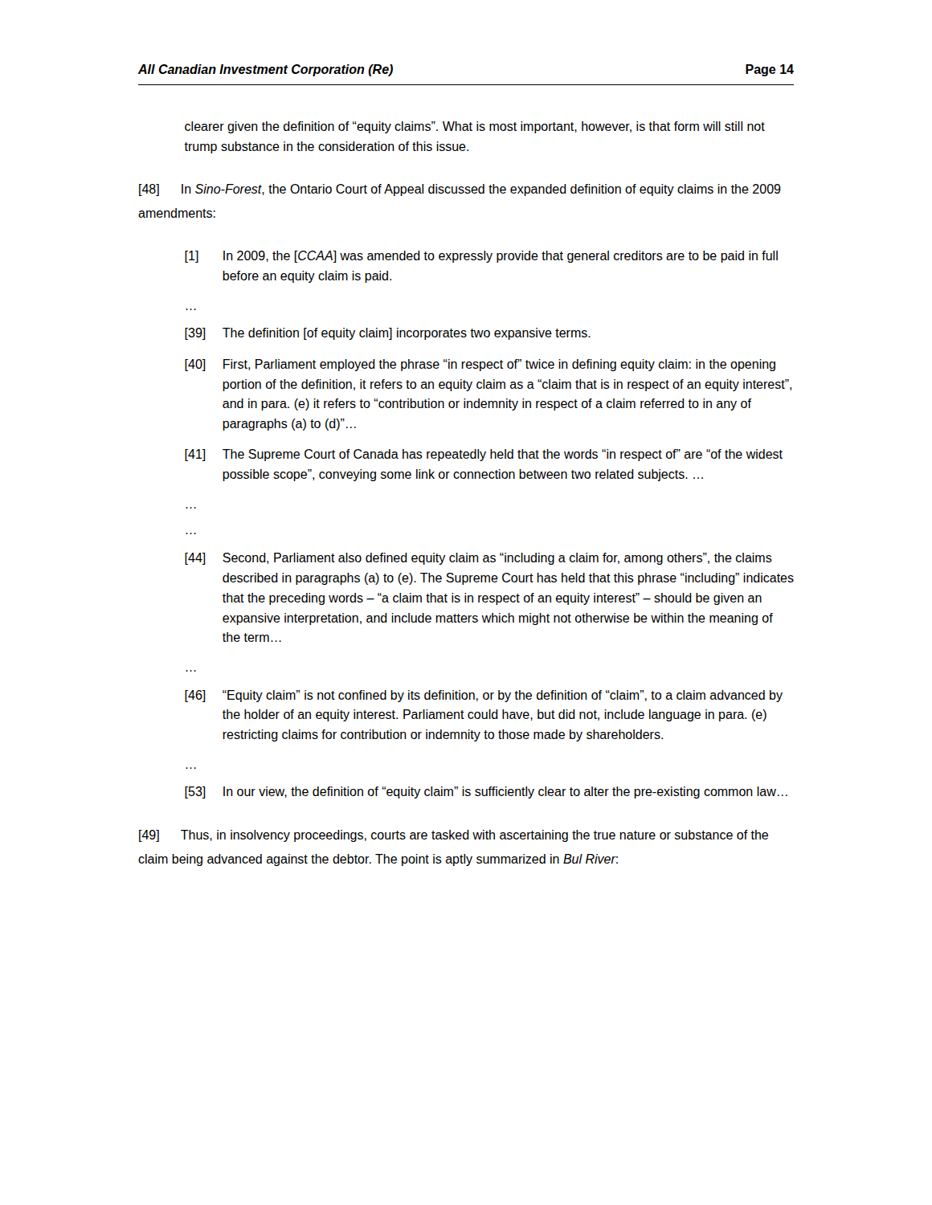All Canadian Investment Corporation (Re) Page 14
clearer given the definition of “equity claims”. What is most important, however, is that form will still not trump substance in the consideration of this issue.
[48] In Sino-Forest, the Ontario Court of Appeal discussed the expanded definition of equity claims in the 2009 amendments:
[1] In 2009, the [CCAA] was amended to expressly provide that general creditors are to be paid in full before an equity claim is paid.
…
[39] The definition [of equity claim] incorporates two expansive terms.
[40] First, Parliament employed the phrase “in respect of” twice in defining equity claim: in the opening portion of the definition, it refers to an equity claim as a “claim that is in respect of an equity interest”, and in para. (e) it refers to “contribution or indemnity in respect of a claim referred to in any of paragraphs (a) to (d)”…
[41] The Supreme Court of Canada has repeatedly held that the words “in respect of” are “of the widest possible scope”, conveying some link or connection between two related subjects. …
…
…
[44] Second, Parliament also defined equity claim as “including a claim for, among others”, the claims described in paragraphs (a) to (e). The Supreme Court has held that this phrase “including” indicates that the preceding words – “a claim that is in respect of an equity interest” – should be given an expansive interpretation, and include matters which might not otherwise be within the meaning of the term…
…
[46] “Equity claim” is not confined by its definition, or by the definition of “claim”, to a claim advanced by the holder of an equity interest. Parliament could have, but did not, include language in para. (e) restricting claims for contribution or indemnity to those made by shareholders.
…
[53] In our view, the definition of “equity claim” is sufficiently clear to alter the pre-existing common law…
[49] Thus, in insolvency proceedings, courts are tasked with ascertaining the true nature or substance of the claim being advanced against the debtor. The point is aptly summarized in Bul River: